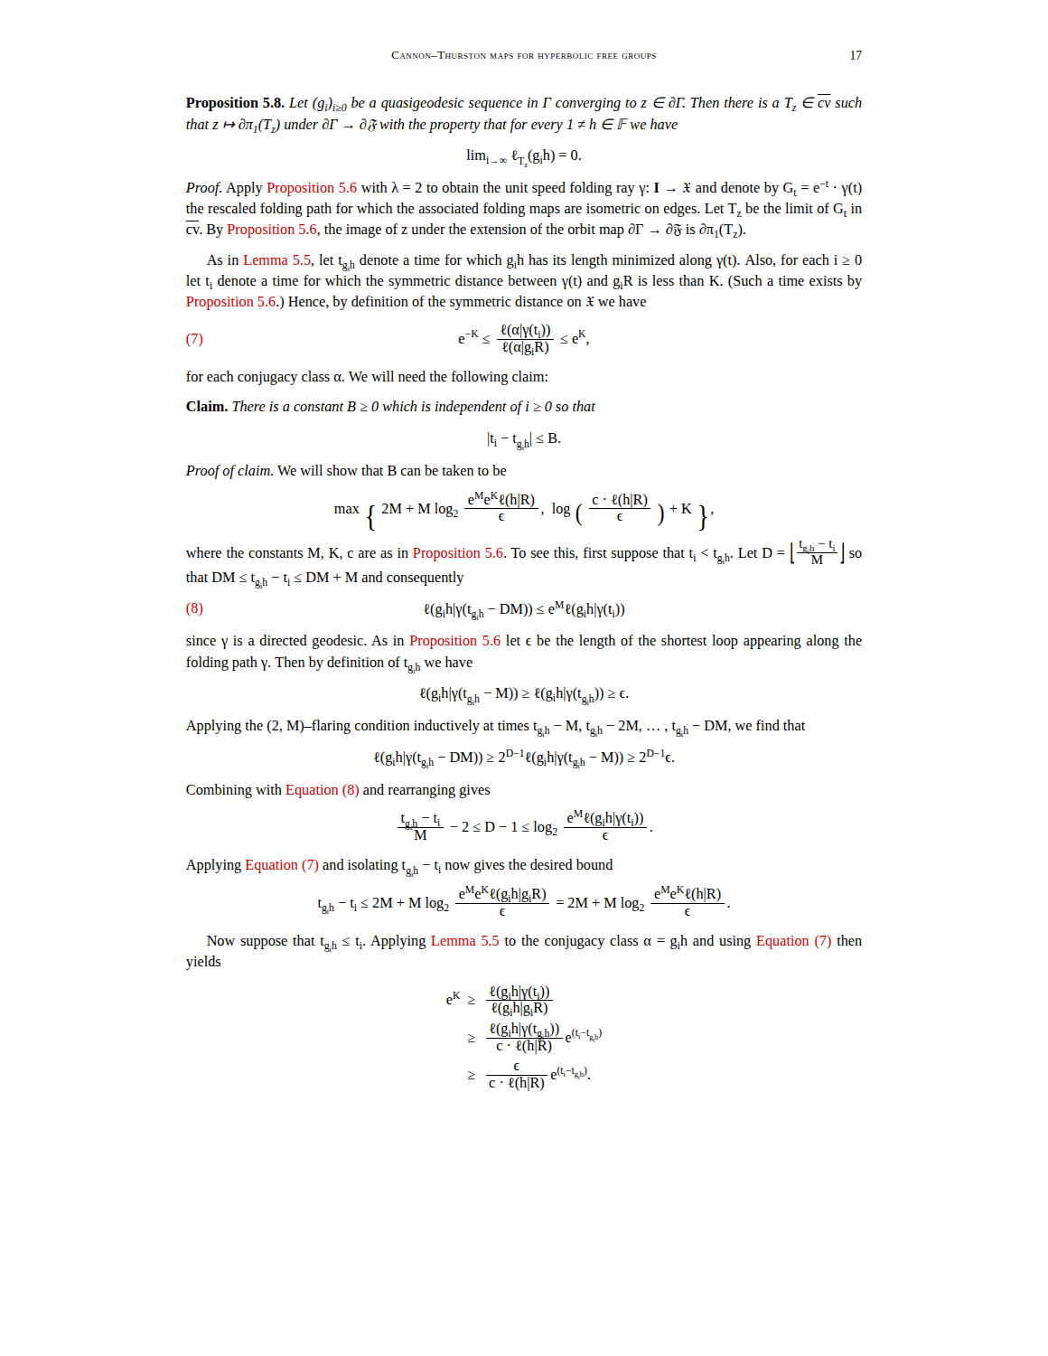Cannon–Thurston maps for hyperbolic free groups 17
Proposition 5.8. Let (gi)i≥0 be a quasigeodesic sequence in Γ converging to z ∈ ∂Γ. Then there is a Tz ∈ cv such that z ↦ ∂π1(Tz) under ∂Γ → ∂𝔉 with the property that for every 1 ≠ h ∈ 𝔽 we have
limi→∞ ℓTz(gih) = 0.
Proof. Apply Proposition 5.6 with λ = 2 to obtain the unit speed folding ray γ: I → 𝔛 and denote by Gt = e−t · γ(t) the rescaled folding path for which the associated folding maps are isometric on edges. Let Tz be the limit of Gt in cv. By Proposition 5.6, the image of z under the extension of the orbit map ∂Γ → ∂𝔉 is ∂π1(Tz).
As in Lemma 5.5, let tgih denote a time for which gih has its length minimized along γ(t). Also, for each i ≥ 0 let ti denote a time for which the symmetric distance between γ(t) and giR is less than K. (Such a time exists by Proposition 5.6.) Hence, by definition of the symmetric distance on 𝔛 we have
(7) e−K ≤ ℓ(α|γ(ti)) ℓ(α|giR) ≤ eK,
for each conjugacy class α. We will need the following claim:
Claim. There is a constant B ≥ 0 which is independent of i ≥ 0 so that
|ti − tgih| ≤ B.
Proof of claim. We will show that B can be taken to be
max { 2M + M log2 eMeKℓ(h|R) ϵ, log ( c · ℓ(h|R) ϵ ) + K },
where the constants M, K, c are as in Proposition 5.6. To see this, first suppose that ti < tgih. Let D = ⌊tgih − ti M⌋ so that DM ≤ tgih − ti ≤ DM + M and consequently
(8) ℓ(gih|γ(tgih − DM)) ≤ eMℓ(gih|γ(ti))
since γ is a directed geodesic. As in Proposition 5.6 let ϵ be the length of the shortest loop appearing along the folding path γ. Then by definition of tgih we have
ℓ(gih|γ(tgih − M)) ≥ ℓ(gih|γ(tgih)) ≥ ϵ.
Applying the (2, M)–flaring condition inductively at times tgih − M, tgih − 2M, … , tgih − DM, we find that
ℓ(gih|γ(tgih − DM)) ≥ 2D−1ℓ(gih|γ(tgih − M)) ≥ 2D−1ϵ.
Combining with Equation (8) and rearranging gives
tgih − ti M − 2 ≤ D − 1 ≤ log2 eMℓ(gih|γ(ti)) ϵ.
Applying Equation (7) and isolating tgih − ti now gives the desired bound
tgih − ti ≤ 2M + M log2 eMeKℓ(gih|giR) ϵ = 2M + M log2 eMeKℓ(h|R) ϵ.
Now suppose that tgih ≤ ti. Applying Lemma 5.5 to the conjugacy class α = gih and using Equation (7) then yields
eK ≥ ℓ(gih|γ(ti)) ℓ(gih|giR)
≥ ℓ(gih|γ(tgih)) c · ℓ(h|R) e(ti−tgih)
≥ ϵc · ℓ(h|R) e(ti−tgih).